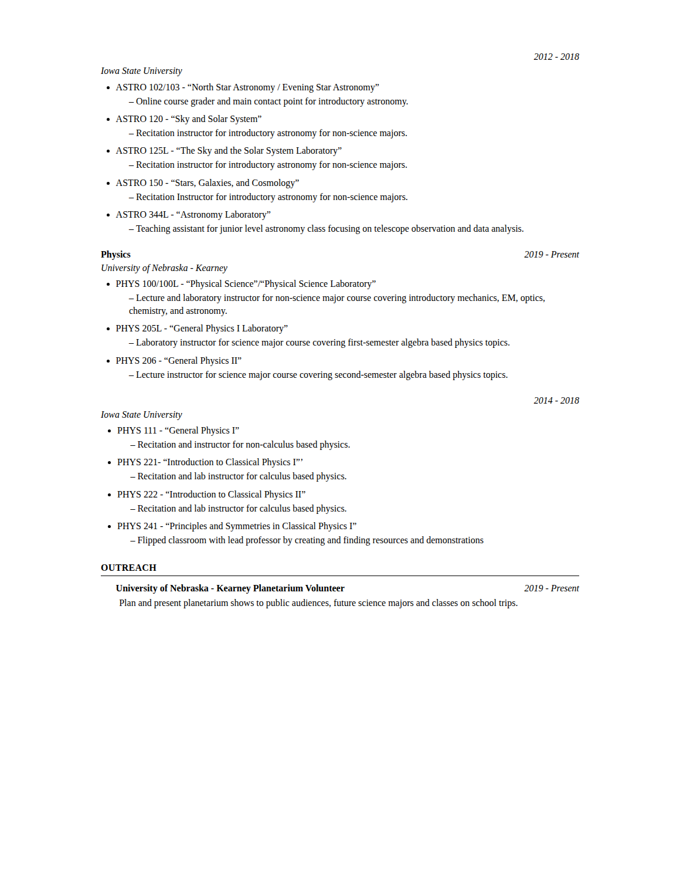2012 - 2018
Iowa State University
ASTRO 102/103 - “North Star Astronomy / Evening Star Astronomy”
Online course grader and main contact point for introductory astronomy.
ASTRO 120 - “Sky and Solar System”
Recitation instructor for introductory astronomy for non-science majors.
ASTRO 125L - “The Sky and the Solar System Laboratory”
Recitation instructor for introductory astronomy for non-science majors.
ASTRO 150 - “Stars, Galaxies, and Cosmology”
Recitation Instructor for introductory astronomy for non-science majors.
ASTRO 344L - “Astronomy Laboratory”
Teaching assistant for junior level astronomy class focusing on telescope observation and data analysis.
Physics 2019 - Present
University of Nebraska - Kearney
PHYS 100/100L - “Physical Science”/“Physical Science Laboratory”
Lecture and laboratory instructor for non-science major course covering introductory mechanics, EM, optics, chemistry, and astronomy.
PHYS 205L - “General Physics I Laboratory”
Laboratory instructor for science major course covering first-semester algebra based physics topics.
PHYS 206 - “General Physics II”
Lecture instructor for science major course covering second-semester algebra based physics topics.
2014 - 2018
Iowa State University
PHYS 111 - “General Physics I”
Recitation and instructor for non-calculus based physics.
PHYS 221- “Introduction to Classical Physics I”’
Recitation and lab instructor for calculus based physics.
PHYS 222 - “Introduction to Classical Physics II”
Recitation and lab instructor for calculus based physics.
PHYS 241 - “Principles and Symmetries in Classical Physics I”
Flipped classroom with lead professor by creating and finding resources and demonstrations
OUTREACH
University of Nebraska - Kearney Planetarium Volunteer 2019 - Present
Plan and present planetarium shows to public audiences, future science majors and classes on school trips.